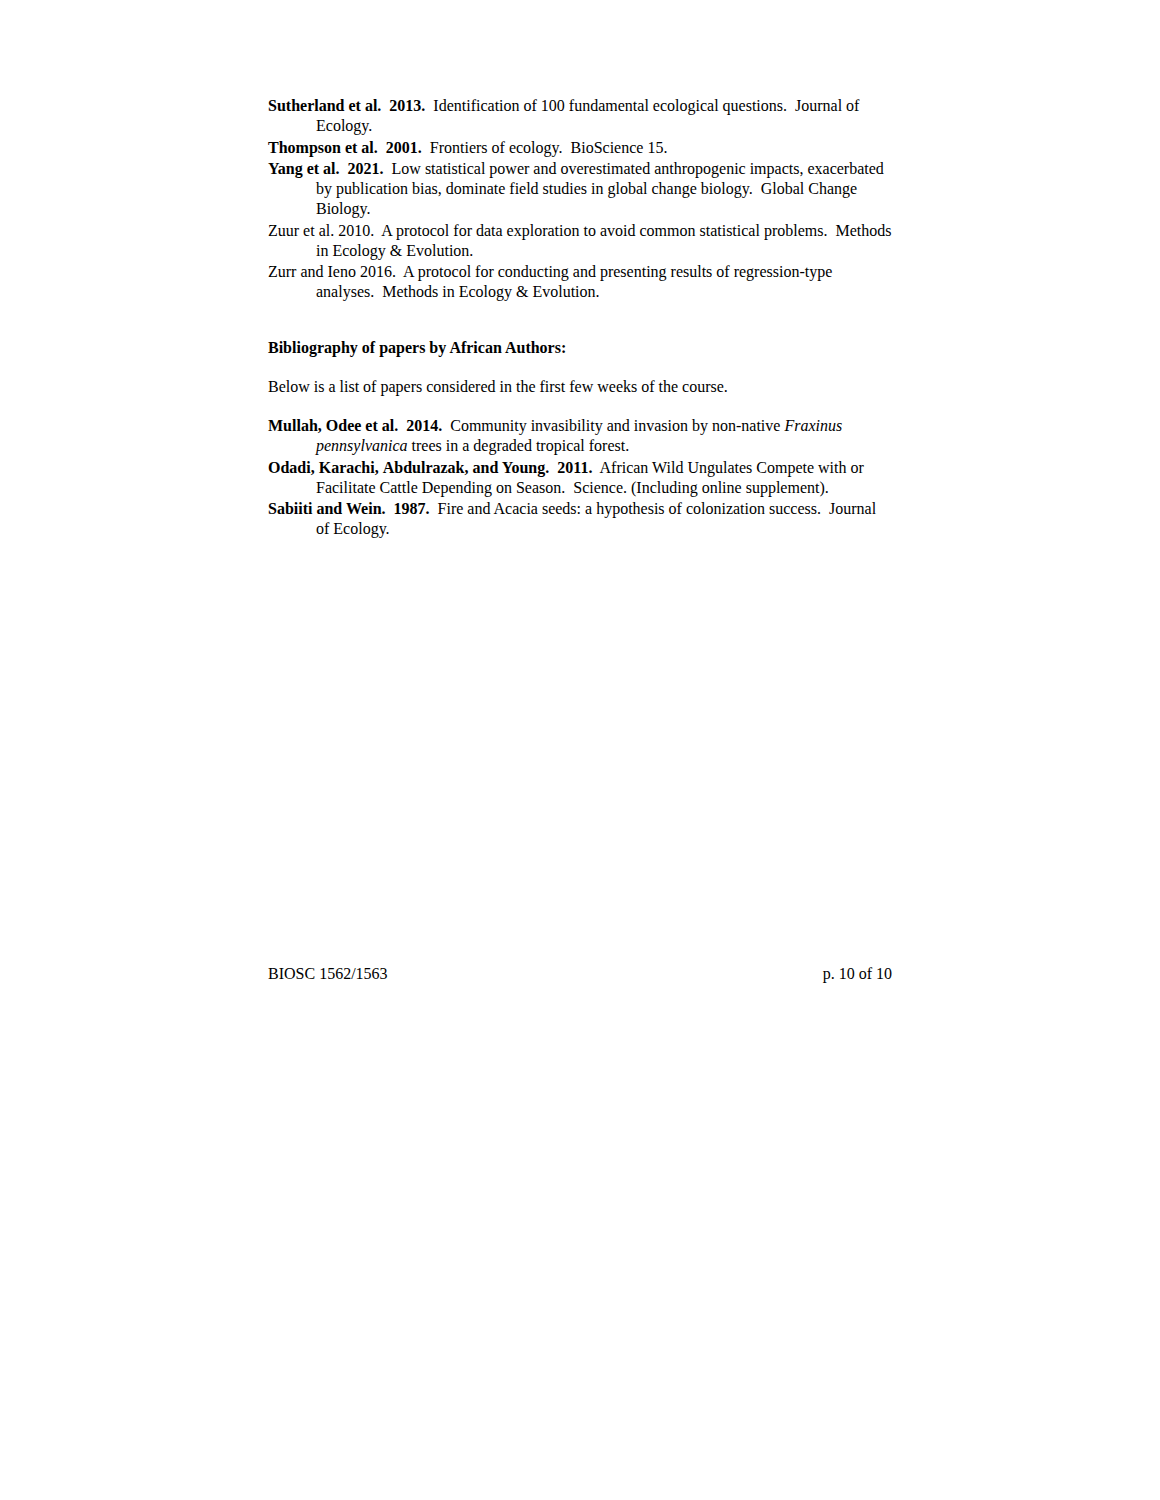Sutherland et al. 2013. Identification of 100 fundamental ecological questions. Journal of Ecology.
Thompson et al. 2001. Frontiers of ecology. BioScience 15.
Yang et al. 2021. Low statistical power and overestimated anthropogenic impacts, exacerbated by publication bias, dominate field studies in global change biology. Global Change Biology.
Zuur et al. 2010. A protocol for data exploration to avoid common statistical problems. Methods in Ecology & Evolution.
Zurr and Ieno 2016. A protocol for conducting and presenting results of regression-type analyses. Methods in Ecology & Evolution.
Bibliography of papers by African Authors:
Below is a list of papers considered in the first few weeks of the course.
Mullah, Odee et al. 2014. Community invasibility and invasion by non-native Fraxinus pennsylvanica trees in a degraded tropical forest.
Odadi, Karachi, Abdulrazak, and Young. 2011. African Wild Ungulates Compete with or Facilitate Cattle Depending on Season. Science. (Including online supplement).
Sabiiti and Wein. 1987. Fire and Acacia seeds: a hypothesis of colonization success. Journal of Ecology.
BIOSC 1562/1563
p. 10 of 10